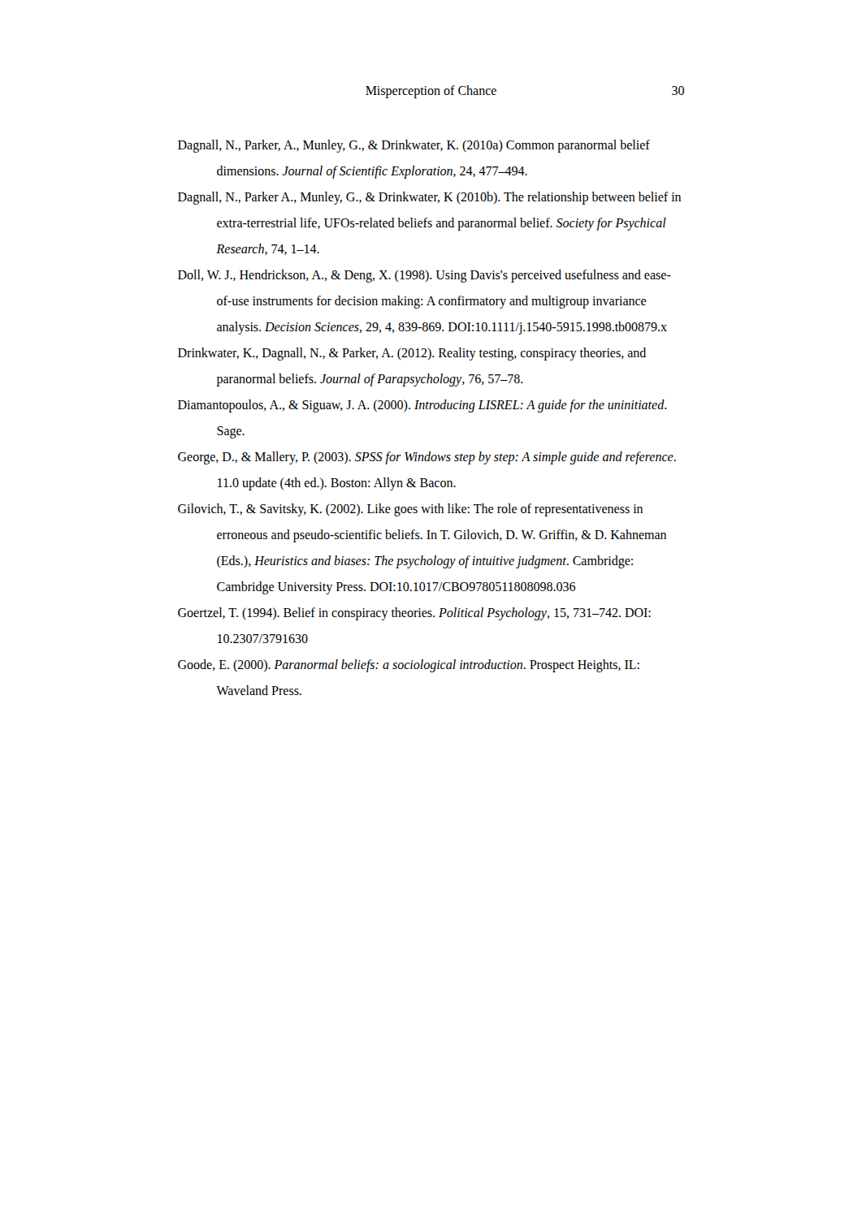Misperception of Chance 30
Dagnall, N., Parker, A., Munley, G., & Drinkwater, K. (2010a) Common paranormal belief dimensions. Journal of Scientific Exploration, 24, 477–494.
Dagnall, N., Parker A., Munley, G., & Drinkwater, K (2010b). The relationship between belief in extra-terrestrial life, UFOs-related beliefs and paranormal belief. Society for Psychical Research, 74, 1–14.
Doll, W. J., Hendrickson, A., & Deng, X. (1998). Using Davis's perceived usefulness and ease-of-use instruments for decision making: A confirmatory and multigroup invariance analysis. Decision Sciences, 29, 4, 839-869. DOI:10.1111/j.1540-5915.1998.tb00879.x
Drinkwater, K., Dagnall, N., & Parker, A. (2012). Reality testing, conspiracy theories, and paranormal beliefs. Journal of Parapsychology, 76, 57–78.
Diamantopoulos, A., & Siguaw, J. A. (2000). Introducing LISREL: A guide for the uninitiated. Sage.
George, D., & Mallery, P. (2003). SPSS for Windows step by step: A simple guide and reference. 11.0 update (4th ed.). Boston: Allyn & Bacon.
Gilovich, T., & Savitsky, K. (2002). Like goes with like: The role of representativeness in erroneous and pseudo-scientific beliefs. In T. Gilovich, D. W. Griffin, & D. Kahneman (Eds.), Heuristics and biases: The psychology of intuitive judgment. Cambridge: Cambridge University Press. DOI:10.1017/CBO9780511808098.036
Goertzel, T. (1994). Belief in conspiracy theories. Political Psychology, 15, 731–742. DOI: 10.2307/3791630
Goode, E. (2000). Paranormal beliefs: a sociological introduction. Prospect Heights, IL: Waveland Press.